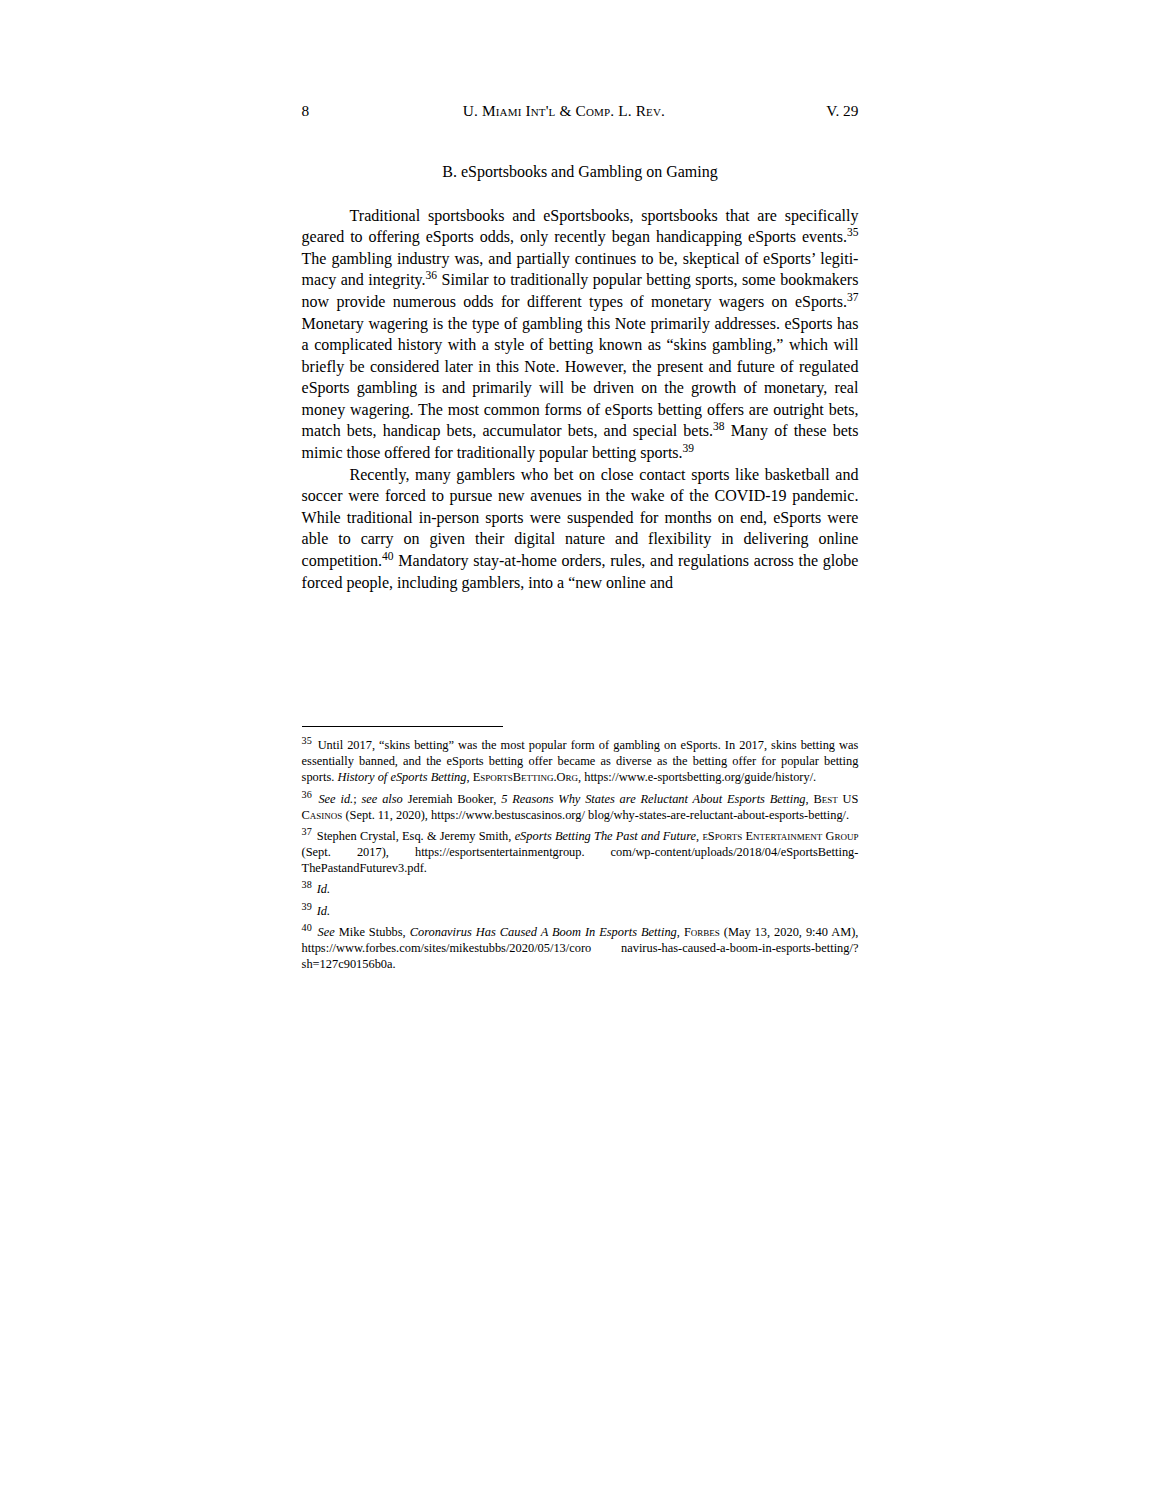8 U. Miami Int'l & Comp. L. Rev. V. 29
B. eSportsbooks and Gambling on Gaming
Traditional sportsbooks and eSportsbooks, sportsbooks that are specifically geared to offering eSports odds, only recently began handicapping eSports events.35 The gambling industry was, and partially continues to be, skeptical of eSports’ legitimacy and integrity.36 Similar to traditionally popular betting sports, some bookmakers now provide numerous odds for different types of monetary wagers on eSports.37 Monetary wagering is the type of gambling this Note primarily addresses. eSports has a complicated history with a style of betting known as “skins gambling,” which will briefly be considered later in this Note. However, the present and future of regulated eSports gambling is and primarily will be driven on the growth of monetary, real money wagering. The most common forms of eSports betting offers are outright bets, match bets, handicap bets, accumulator bets, and special bets.38 Many of these bets mimic those offered for traditionally popular betting sports.39
Recently, many gamblers who bet on close contact sports like basketball and soccer were forced to pursue new avenues in the wake of the COVID-19 pandemic. While traditional in-person sports were suspended for months on end, eSports were able to carry on given their digital nature and flexibility in delivering online competition.40 Mandatory stay-at-home orders, rules, and regulations across the globe forced people, including gamblers, into a “new online and
35 Until 2017, “skins betting” was the most popular form of gambling on eSports. In 2017, skins betting was essentially banned, and the eSports betting offer became as diverse as the betting offer for popular betting sports. History of eSports Betting, EsportsBetting.Org, https://www.e-sportsbetting.org/guide/history/.
36 See id.; see also Jeremiah Booker, 5 Reasons Why States are Reluctant About Esports Betting, Best US Casinos (Sept. 11, 2020), https://www.bestuscasinos.org/ blog/why-states-are-reluctant-about-esports-betting/.
37 Stephen Crystal, Esq. & Jeremy Smith, eSports Betting The Past and Future, eSports Entertainment Group (Sept. 2017), https://esportsentertainmentgroup. com/wp-content/uploads/2018/04/eSportsBetting-ThePastandFuturev3.pdf.
38 Id.
39 Id.
40 See Mike Stubbs, Coronavirus Has Caused A Boom In Esports Betting, Forbes (May 13, 2020, 9:40 AM), https://www.forbes.com/sites/mikestubbs/2020/05/13/coro navirus-has-caused-a-boom-in-esports-betting/?sh=127c90156b0a.